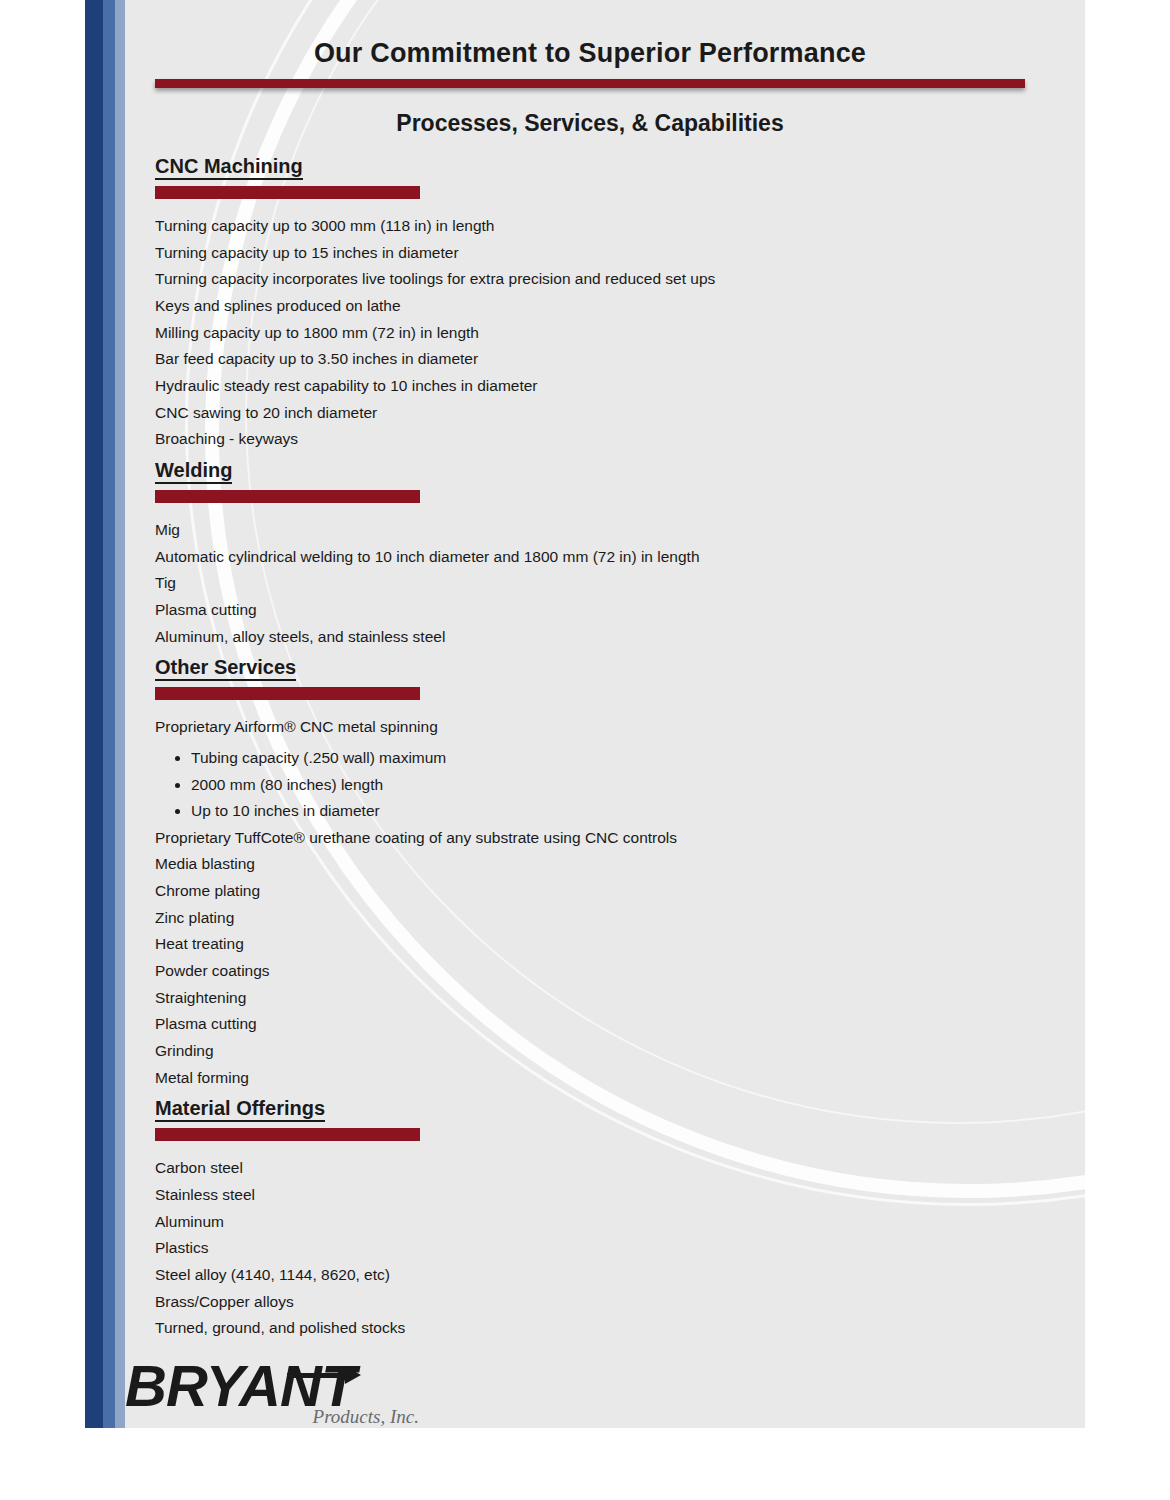Our Commitment to Superior Performance
Processes, Services, & Capabilities
CNC Machining
Turning capacity up to 3000 mm (118 in) in length
Turning capacity up to 15 inches in diameter
Turning capacity incorporates live toolings for extra precision and reduced set ups
Keys and splines produced on lathe
Milling capacity up to 1800 mm (72 in) in length
Bar feed capacity up to 3.50 inches in diameter
Hydraulic steady rest capability to 10 inches in diameter
CNC sawing to 20 inch diameter
Broaching - keyways
Welding
Mig
Automatic cylindrical welding to 10 inch diameter and 1800 mm (72 in) in length
Tig
Plasma cutting
Aluminum, alloy steels, and stainless steel
Other Services
Proprietary Airform® CNC metal spinning
Tubing capacity (.250 wall) maximum
2000 mm (80 inches) length
Up to 10 inches in diameter
Proprietary TuffCote® urethane coating of any substrate using CNC controls
Media blasting
Chrome plating
Zinc plating
Heat treating
Powder coatings
Straightening
Plasma cutting
Grinding
Metal forming
Material Offerings
Carbon steel
Stainless steel
Aluminum
Plastics
Steel alloy (4140, 1144, 8620, etc)
Brass/Copper alloys
Turned, ground, and polished stocks
BRYANT
Products, Inc.